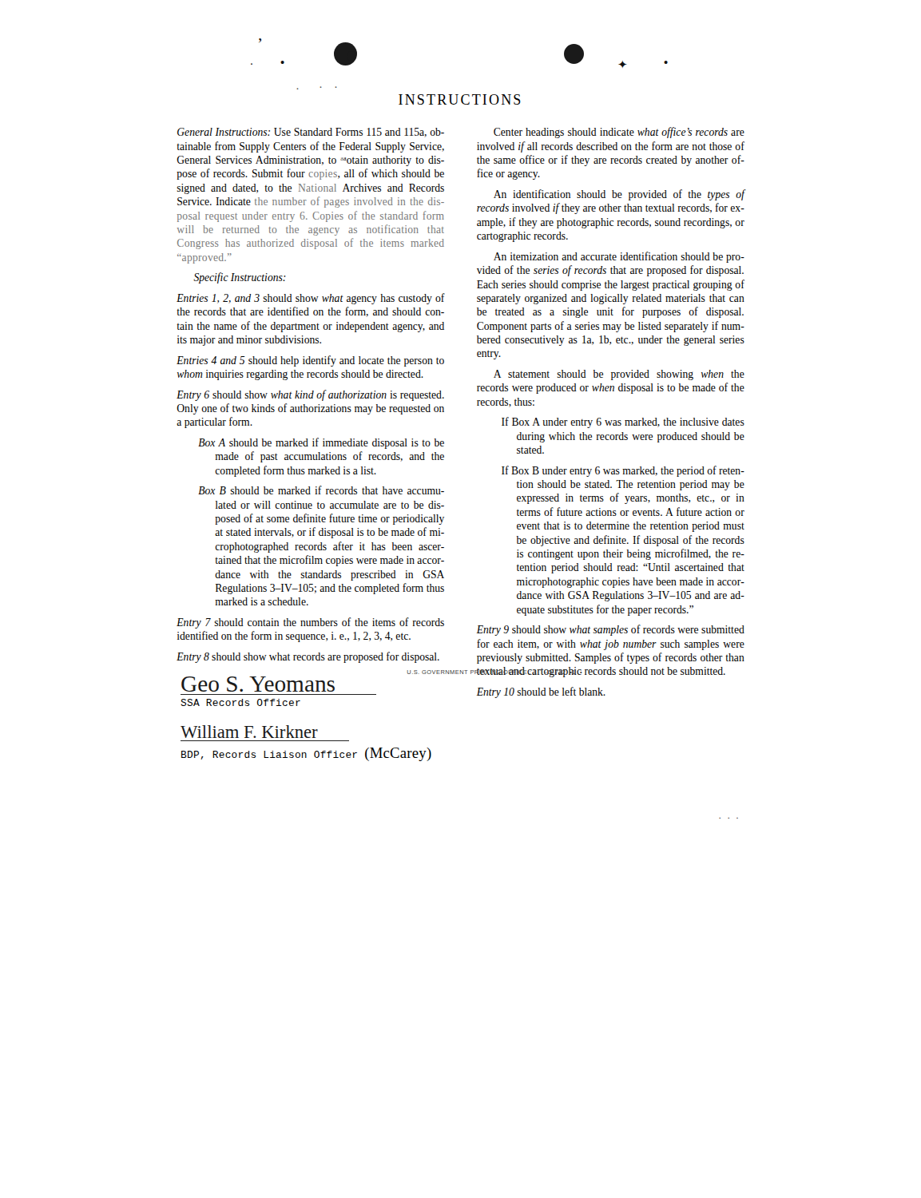’ · •
✦ • · · ·
INSTRUCTIONS
General Instructions: Use Standard Forms 115 and 115a, obtainable from Supply Centers of the Federal Supply Service, General Services Administration, to ᵃᵃotain authority to dispose of records. Submit four copies, all of which should be signed and dated, to the National Archives and Records Service. Indicate the number of pages involved in the disposal request under entry 6. Copies of the standard form will be returned to the agency as notification that Congress has authorized disposal of the items marked “approved.”
Specific Instructions:
Entries 1, 2, and 3 should show what agency has custody of the records that are identified on the form, and should contain the name of the department or independent agency, and its major and minor subdivisions.
Entries 4 and 5 should help identify and locate the person to whom inquiries regarding the records should be directed.
Entry 6 should show what kind of authorization is requested. Only one of two kinds of authorizations may be requested on a particular form.
Box A should be marked if immediate disposal is to be made of past accumulations of records, and the completed form thus marked is a list.
Box B should be marked if records that have accumulated or will continue to accumulate are to be disposed of at some definite future time or periodically at stated intervals, or if disposal is to be made of microphotographed records after it has been ascertained that the microfilm copies were made in accordance with the standards prescribed in GSA Regulations 3–IV–105; and the completed form thus marked is a schedule.
Entry 7 should contain the numbers of the items of records identified on the form in sequence, i. e., 1, 2, 3, 4, etc.
Entry 8 should show what records are proposed for disposal.
Geo S. Yeomans
SSA Records Officer
William F. Kirkner
BDP, Records Liaison Officer (McCarey)
Center headings should indicate what office’s records are involved if all records described on the form are not those of the same office or if they are records created by another office or agency.
An identification should be provided of the types of records involved if they are other than textual records, for example, if they are photographic records, sound recordings, or cartographic records.
An itemization and accurate identification should be provided of the series of records that are proposed for disposal. Each series should comprise the largest practical grouping of separately organized and logically related materials that can be treated as a single unit for purposes of disposal. Component parts of a series may be listed separately if numbered consecutively as 1a, 1b, etc., under the general series entry.
A statement should be provided showing when the records were produced or when disposal is to be made of the records, thus:
If Box A under entry 6 was marked, the inclusive dates during which the records were produced should be stated.
If Box B under entry 6 was marked, the period of retention should be stated. The retention period may be expressed in terms of years, months, etc., or in terms of future actions or events. A future action or event that is to determine the retention period must be objective and definite. If disposal of the records is contingent upon their being microfilmed, the retention period should read: “Until ascertained that microphotographic copies have been made in accordance with GSA Regulations 3–IV–105 and are adequate substitutes for the paper records.”
Entry 9 should show what samples of records were submitted for each item, or with what job number such samples were previously submitted. Samples of types of records other than textual and cartographic records should not be submitted.
Entry 10 should be left blank.
U.S. GOVERNMENT PRINTING OFFICE : 1 -O-712 •1 •
· · ·